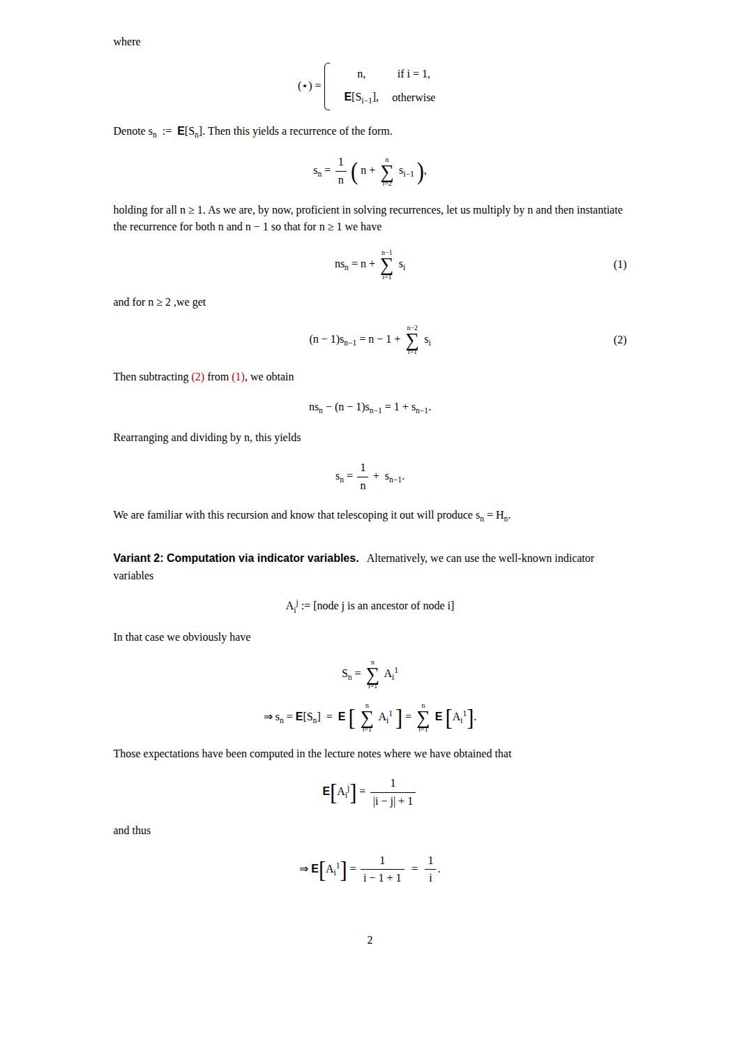where
(⋆) =
| n, | if i = 1, |
| E [S i−1 ], | otherwise |
Denote sn := E[Sn]. Then this yields a recurrence of the form.
sn = 1 n ( n + n∑i=2 si−1 ),
holding for all n ≥ 1. As we are, by now, proficient in solving recurrences, let us multiply by n and then instantiate the recurrence for both n and n − 1 so that for n ≥ 1 we have
nsn = n + n−1∑i=1 si (1)
and for n ≥ 2 ,we get
(n − 1)sn−1 = n − 1 + n−2∑i=1 si (2)
Then subtracting (2) from (1), we obtain
nsn − (n − 1)sn−1 = 1 + sn−1.
Rearranging and dividing by n, this yields
sn = 1 n + sn−1.
We are familiar with this recursion and know that telescoping it out will produce sn = Hn.
Variant 2: Computation via indicator variables.
Alternatively, we can use the well-known indicator variables
Aij := [node j is an ancestor of node i]
In that case we obviously have
Sn = n∑i=1 Ai 1
⇒ sn = E[Sn] = E [ n∑i=1 Ai 1 ] = n∑i=1 E [Ai 1].
Those expectations have been computed in the lecture notes where we have obtained that
E[Aij] = 1|i − j| + 1
and thus
⇒ E[Ai 1] = 1 i − 1 + 1 = 1 i.
2